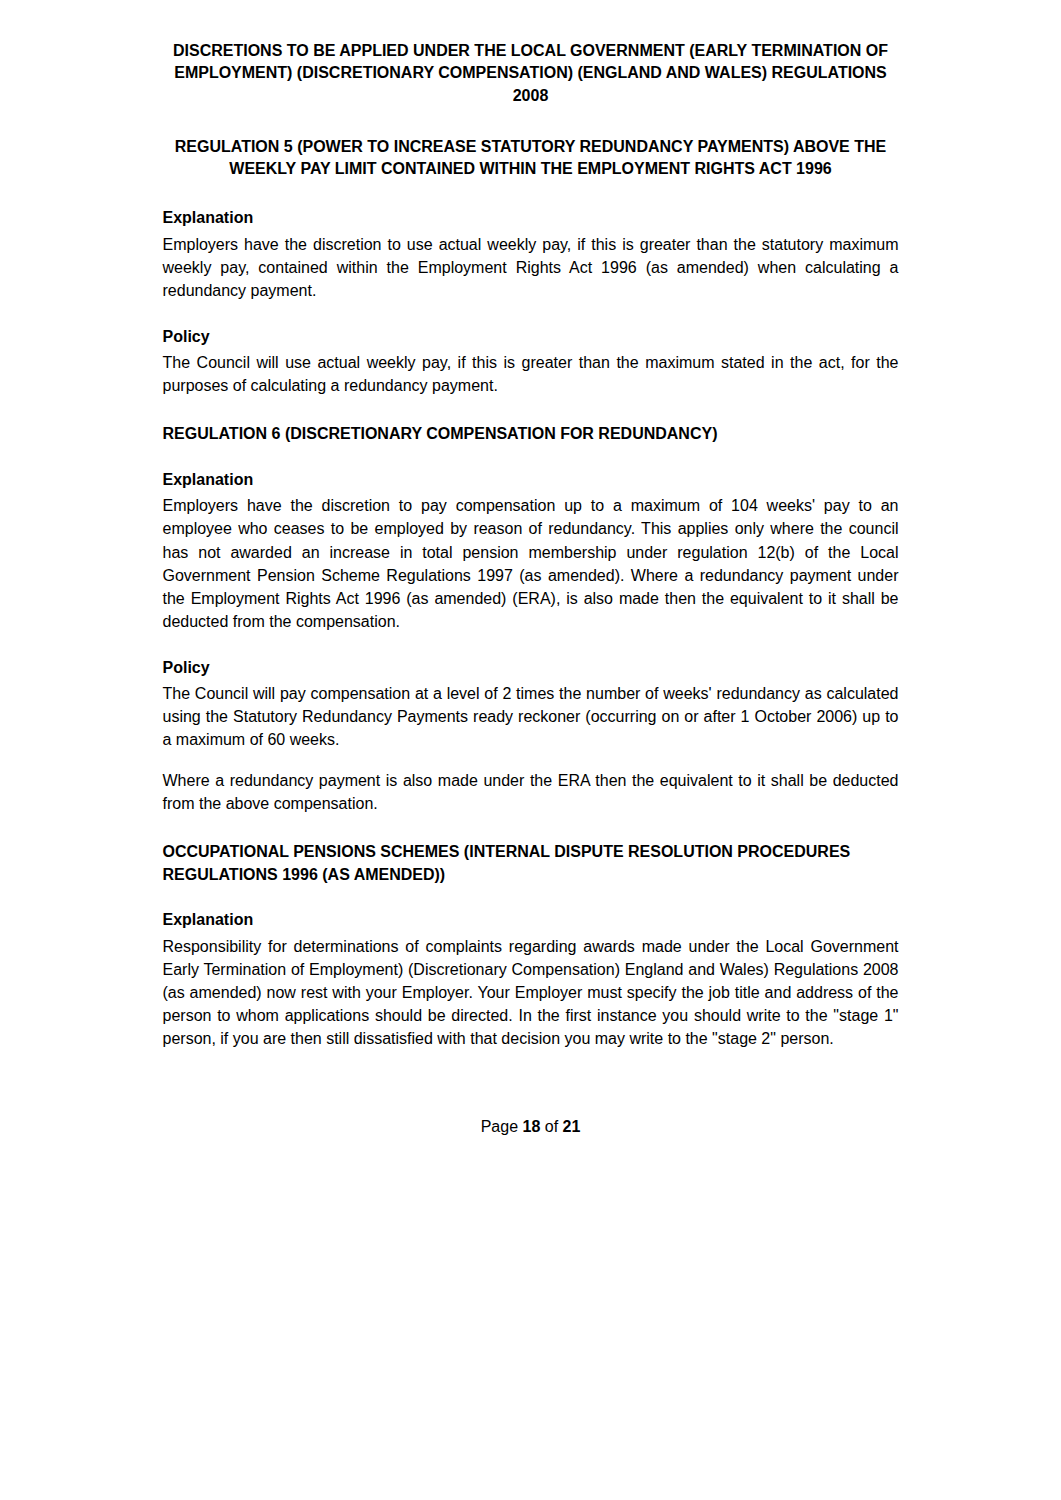DISCRETIONS TO BE APPLIED UNDER THE LOCAL GOVERNMENT (EARLY TERMINATION OF EMPLOYMENT) (DISCRETIONARY COMPENSATION) (ENGLAND AND WALES) REGULATIONS 2008
REGULATION 5 (POWER TO INCREASE STATUTORY REDUNDANCY PAYMENTS) ABOVE THE WEEKLY PAY LIMIT CONTAINED WITHIN THE EMPLOYMENT RIGHTS ACT 1996
Explanation
Employers have the discretion to use actual weekly pay, if this is greater than the statutory maximum weekly pay, contained within the Employment Rights Act 1996 (as amended) when calculating a redundancy payment.
Policy
The Council will use actual weekly pay, if this is greater than the maximum stated in the act, for the purposes of calculating a redundancy payment.
REGULATION 6 (DISCRETIONARY COMPENSATION FOR REDUNDANCY)
Explanation
Employers have the discretion to pay compensation up to a maximum of 104 weeks' pay to an employee who ceases to be employed by reason of redundancy. This applies only where the council has not awarded an increase in total pension membership under regulation 12(b) of the Local Government Pension Scheme Regulations 1997 (as amended). Where a redundancy payment under the Employment Rights Act 1996 (as amended) (ERA), is also made then the equivalent to it shall be deducted from the compensation.
Policy
The Council will pay compensation at a level of 2 times the number of weeks' redundancy as calculated using the Statutory Redundancy Payments ready reckoner (occurring on or after 1 October 2006) up to a maximum of 60 weeks.
Where a redundancy payment is also made under the ERA then the equivalent to it shall be deducted from the above compensation.
OCCUPATIONAL PENSIONS SCHEMES (INTERNAL DISPUTE RESOLUTION PROCEDURES REGULATIONS 1996 (AS AMENDED))
Explanation
Responsibility for determinations of complaints regarding awards made under the Local Government Early Termination of Employment) (Discretionary Compensation) England and Wales) Regulations 2008 (as amended) now rest with your Employer. Your Employer must specify the job title and address of the person to whom applications should be directed. In the first instance you should write to the "stage 1" person, if you are then still dissatisfied with that decision you may write to the "stage 2" person.
Page 18 of 21